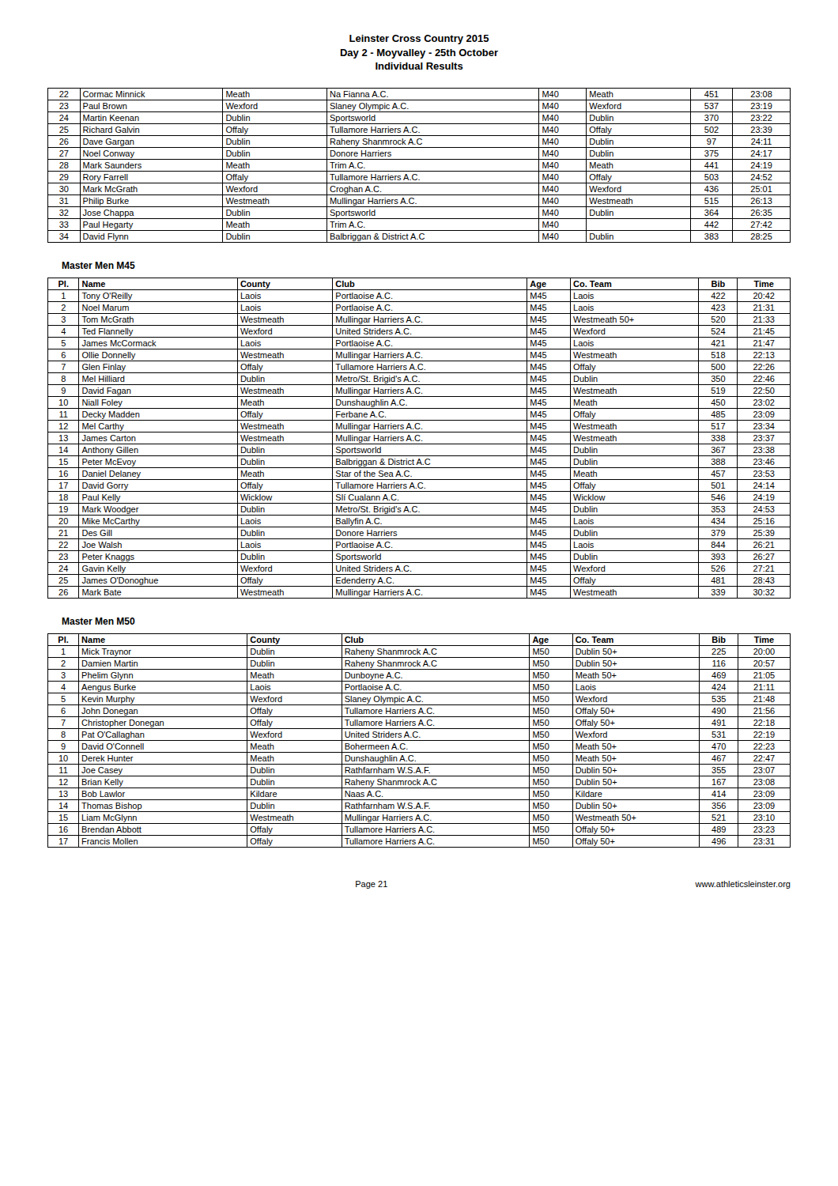Leinster Cross Country 2015
Day 2 - Moyvalley - 25th October
Individual Results
| 22 | Cormac Minnick | Meath | Na Fianna A.C. | M40 | Meath | 451 | 23:08 |
| 23 | Paul Brown | Wexford | Slaney Olympic A.C. | M40 | Wexford | 537 | 23:19 |
| 24 | Martin Keenan | Dublin | Sportsworld | M40 | Dublin | 370 | 23:22 |
| 25 | Richard Galvin | Offaly | Tullamore Harriers A.C. | M40 | Offaly | 502 | 23:39 |
| 26 | Dave Gargan | Dublin | Raheny Shanmrock A.C | M40 | Dublin | 97 | 24:11 |
| 27 | Noel Conway | Dublin | Donore Harriers | M40 | Dublin | 375 | 24:17 |
| 28 | Mark Saunders | Meath | Trim A.C. | M40 | Meath | 441 | 24:19 |
| 29 | Rory Farrell | Offaly | Tullamore Harriers A.C. | M40 | Offaly | 503 | 24:52 |
| 30 | Mark McGrath | Wexford | Croghan A.C. | M40 | Wexford | 436 | 25:01 |
| 31 | Philip Burke | Westmeath | Mullingar Harriers A.C. | M40 | Westmeath | 515 | 26:13 |
| 32 | Jose Chappa | Dublin | Sportsworld | M40 | Dublin | 364 | 26:35 |
| 33 | Paul Hegarty | Meath | Trim A.C. | M40 | | 442 | 27:42 |
| 34 | David Flynn | Dublin | Balbriggan & District A.C | M40 | Dublin | 383 | 28:25 |
Master Men M45
| Pl. | Name | County | Club | Age | Co. Team | Bib | Time |
| --- | --- | --- | --- | --- | --- | --- | --- |
| 1 | Tony O'Reilly | Laois | Portlaoise A.C. | M45 | Laois | 422 | 20:42 |
| 2 | Noel Marum | Laois | Portlaoise A.C. | M45 | Laois | 423 | 21:31 |
| 3 | Tom McGrath | Westmeath | Mullingar Harriers A.C. | M45 | Westmeath 50+ | 520 | 21:33 |
| 4 | Ted Flannelly | Wexford | United Striders A.C. | M45 | Wexford | 524 | 21:45 |
| 5 | James McCormack | Laois | Portlaoise A.C. | M45 | Laois | 421 | 21:47 |
| 6 | Ollie Donnelly | Westmeath | Mullingar Harriers A.C. | M45 | Westmeath | 518 | 22:13 |
| 7 | Glen Finlay | Offaly | Tullamore Harriers A.C. | M45 | Offaly | 500 | 22:26 |
| 8 | Mel Hilliard | Dublin | Metro/St. Brigid's A.C. | M45 | Dublin | 350 | 22:46 |
| 9 | David Fagan | Westmeath | Mullingar Harriers A.C. | M45 | Westmeath | 519 | 22:50 |
| 10 | Niall Foley | Meath | Dunshaughlin A.C. | M45 | Meath | 450 | 23:02 |
| 11 | Decky Madden | Offaly | Ferbane A.C. | M45 | Offaly | 485 | 23:09 |
| 12 | Mel Carthy | Westmeath | Mullingar Harriers A.C. | M45 | Westmeath | 517 | 23:34 |
| 13 | James Carton | Westmeath | Mullingar Harriers A.C. | M45 | Westmeath | 338 | 23:37 |
| 14 | Anthony Gillen | Dublin | Sportsworld | M45 | Dublin | 367 | 23:38 |
| 15 | Peter McEvoy | Dublin | Balbriggan & District A.C | M45 | Dublin | 388 | 23:46 |
| 16 | Daniel Delaney | Meath | Star of the Sea A.C. | M45 | Meath | 457 | 23:53 |
| 17 | David Gorry | Offaly | Tullamore Harriers A.C. | M45 | Offaly | 501 | 24:14 |
| 18 | Paul Kelly | Wicklow | Slí Cualann A.C. | M45 | Wicklow | 546 | 24:19 |
| 19 | Mark Woodger | Dublin | Metro/St. Brigid's A.C. | M45 | Dublin | 353 | 24:53 |
| 20 | Mike McCarthy | Laois | Ballyfin A.C. | M45 | Laois | 434 | 25:16 |
| 21 | Des Gill | Dublin | Donore Harriers | M45 | Dublin | 379 | 25:39 |
| 22 | Joe Walsh | Laois | Portlaoise A.C. | M45 | Laois | 844 | 26:21 |
| 23 | Peter Knaggs | Dublin | Sportsworld | M45 | Dublin | 393 | 26:27 |
| 24 | Gavin Kelly | Wexford | United Striders A.C. | M45 | Wexford | 526 | 27:21 |
| 25 | James O'Donoghue | Offaly | Edenderry A.C. | M45 | Offaly | 481 | 28:43 |
| 26 | Mark Bate | Westmeath | Mullingar Harriers A.C. | M45 | Westmeath | 339 | 30:32 |
Master Men M50
| Pl. | Name | County | Club | Age | Co. Team | Bib | Time |
| --- | --- | --- | --- | --- | --- | --- | --- |
| 1 | Mick Traynor | Dublin | Raheny Shanmrock A.C | M50 | Dublin 50+ | 225 | 20:00 |
| 2 | Damien Martin | Dublin | Raheny Shanmrock A.C | M50 | Dublin 50+ | 116 | 20:57 |
| 3 | Phelim Glynn | Meath | Dunboyne A.C. | M50 | Meath 50+ | 469 | 21:05 |
| 4 | Aengus Burke | Laois | Portlaoise A.C. | M50 | Laois | 424 | 21:11 |
| 5 | Kevin Murphy | Wexford | Slaney Olympic A.C. | M50 | Wexford | 535 | 21:48 |
| 6 | John Donegan | Offaly | Tullamore Harriers A.C. | M50 | Offaly 50+ | 490 | 21:56 |
| 7 | Christopher Donegan | Offaly | Tullamore Harriers A.C. | M50 | Offaly 50+ | 491 | 22:18 |
| 8 | Pat O'Callaghan | Wexford | United Striders A.C. | M50 | Wexford | 531 | 22:19 |
| 9 | David O'Connell | Meath | Bohermeen A.C. | M50 | Meath 50+ | 470 | 22:23 |
| 10 | Derek Hunter | Meath | Dunshaughlin A.C. | M50 | Meath 50+ | 467 | 22:47 |
| 11 | Joe Casey | Dublin | Rathfarnham W.S.A.F. | M50 | Dublin 50+ | 355 | 23:07 |
| 12 | Brian Kelly | Dublin | Raheny Shanmrock A.C | M50 | Dublin 50+ | 167 | 23:08 |
| 13 | Bob Lawlor | Kildare | Naas A.C. | M50 | Kildare | 414 | 23:09 |
| 14 | Thomas Bishop | Dublin | Rathfarnham W.S.A.F. | M50 | Dublin 50+ | 356 | 23:09 |
| 15 | Liam McGlynn | Westmeath | Mullingar Harriers A.C. | M50 | Westmeath 50+ | 521 | 23:10 |
| 16 | Brendan Abbott | Offaly | Tullamore Harriers A.C. | M50 | Offaly 50+ | 489 | 23:23 |
| 17 | Francis Mollen | Offaly | Tullamore Harriers A.C. | M50 | Offaly 50+ | 496 | 23:31 |
Page 21 www.athleticsleinster.org